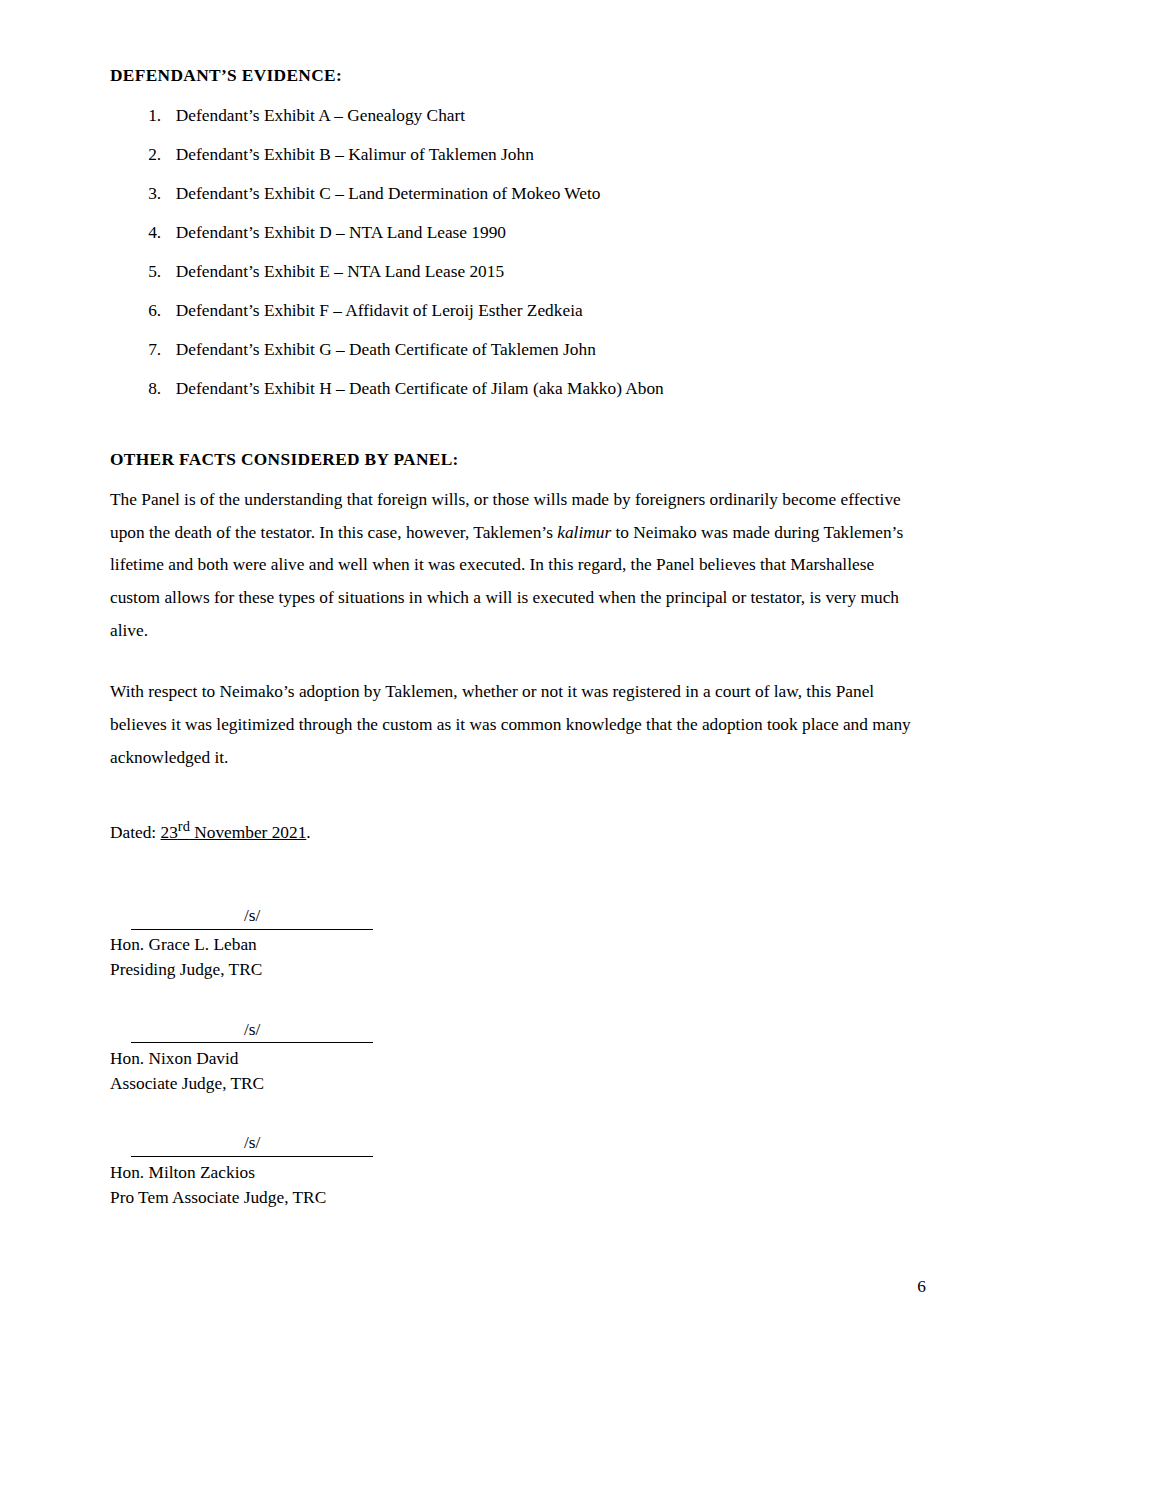DEFENDANT’S EVIDENCE:
Defendant’s Exhibit A – Genealogy Chart
Defendant’s Exhibit B – Kalimur of Taklemen John
Defendant’s Exhibit C – Land Determination of Mokeo Weto
Defendant’s Exhibit D – NTA Land Lease 1990
Defendant’s Exhibit E – NTA Land Lease 2015
Defendant’s Exhibit F – Affidavit of Leroij Esther Zedkeia
Defendant’s Exhibit G – Death Certificate of Taklemen John
Defendant’s Exhibit H – Death Certificate of Jilam (aka Makko) Abon
OTHER FACTS CONSIDERED BY PANEL:
The Panel is of the understanding that foreign wills, or those wills made by foreigners ordinarily become effective upon the death of the testator. In this case, however, Taklemen’s kalimur to Neimako was made during Taklemen’s lifetime and both were alive and well when it was executed. In this regard, the Panel believes that Marshallese custom allows for these types of situations in which a will is executed when the principal or testator, is very much alive.
With respect to Neimako’s adoption by Taklemen, whether or not it was registered in a court of law, this Panel believes it was legitimized through the custom as it was common knowledge that the adoption took place and many acknowledged it.
Dated: 23rd November 2021.
/s/ Hon. Grace L. Leban
Presiding Judge, TRC
/s/ Hon. Nixon David
Associate Judge, TRC
/s/ Hon. Milton Zackios
Pro Tem Associate Judge, TRC
6